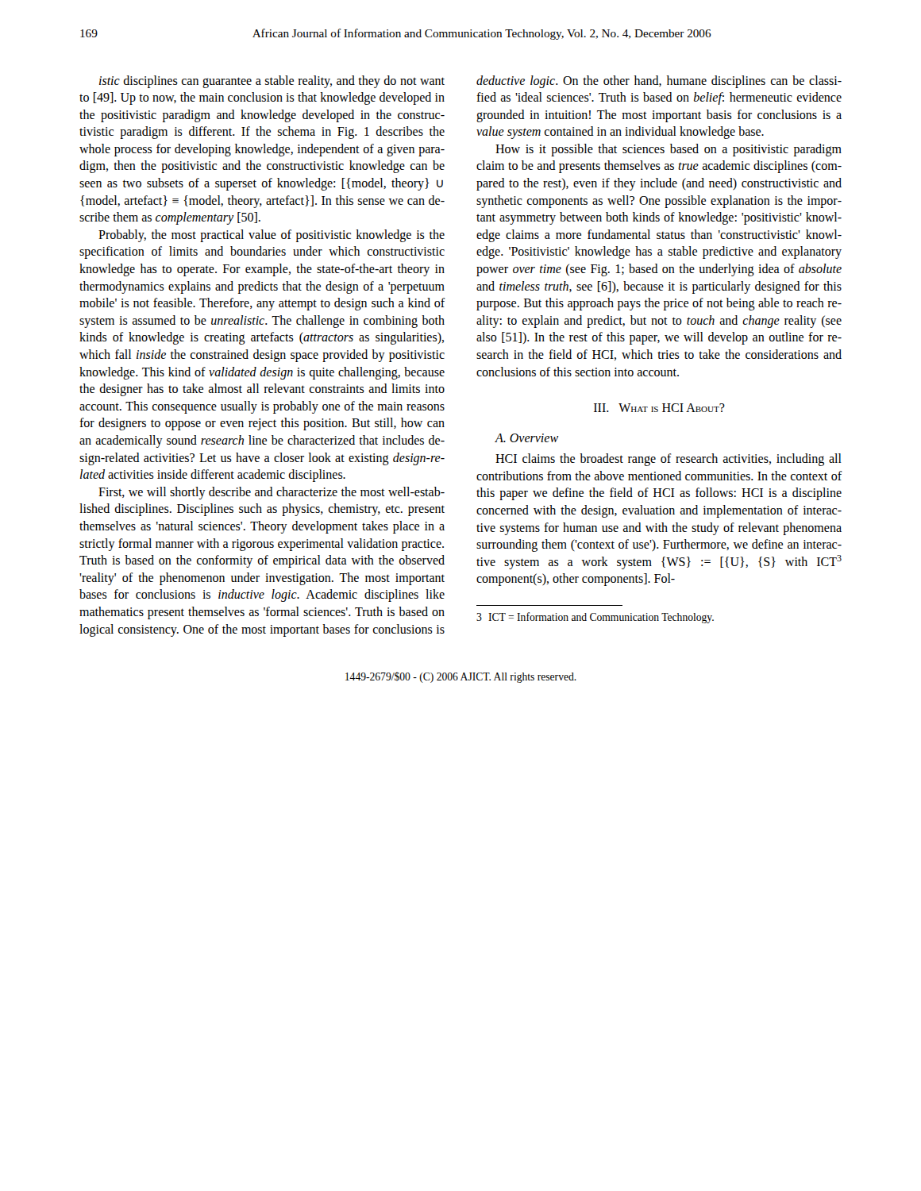169
African Journal of Information and Communication Technology, Vol. 2, No. 4, December 2006
istic disciplines can guarantee a stable reality, and they do not want to [49]. Up to now, the main conclusion is that knowledge developed in the positivistic paradigm and knowledge developed in the constructivistic paradigm is different. If the schema in Fig. 1 describes the whole process for developing knowledge, independent of a given paradigm, then the positivistic and the constructivistic knowledge can be seen as two subsets of a superset of knowledge: [{model, theory} ∪ {model, artefact} ≡ {model, theory, artefact}]. In this sense we can describe them as complementary [50].
Probably, the most practical value of positivistic knowledge is the specification of limits and boundaries under which constructivistic knowledge has to operate. For example, the state-of-the-art theory in thermodynamics explains and predicts that the design of a 'perpetuum mobile' is not feasible. Therefore, any attempt to design such a kind of system is assumed to be unrealistic. The challenge in combining both kinds of knowledge is creating artefacts (attractors as singularities), which fall inside the constrained design space provided by positivistic knowledge. This kind of validated design is quite challenging, because the designer has to take almost all relevant constraints and limits into account. This consequence usually is probably one of the main reasons for designers to oppose or even reject this position. But still, how can an academically sound research line be characterized that includes design-related activities? Let us have a closer look at existing design-related activities inside different academic disciplines.
First, we will shortly describe and characterize the most well-established disciplines. Disciplines such as physics, chemistry, etc. present themselves as 'natural sciences'. Theory development takes place in a strictly formal manner with a rigorous experimental validation practice. Truth is based on the conformity of empirical data with the observed 'reality' of the phenomenon under investigation. The most important bases for conclusions is inductive logic. Academic disciplines like mathematics present themselves as 'formal sciences'. Truth is based on logical consistency. One of the most important bases for conclusions is deductive logic. On the other hand, humane disciplines can be classified as 'ideal sciences'. Truth is based on belief: hermeneutic evidence grounded in intuition! The most important basis for conclusions is a value system contained in an individual knowledge base.
How is it possible that sciences based on a positivistic paradigm claim to be and presents themselves as true academic disciplines (compared to the rest), even if they include (and need) constructivistic and synthetic components as well? One possible explanation is the important asymmetry between both kinds of knowledge: 'positivistic' knowledge claims a more fundamental status than 'constructivistic' knowledge. 'Positivistic' knowledge has a stable predictive and explanatory power over time (see Fig. 1; based on the underlying idea of absolute and timeless truth, see [6]), because it is particularly designed for this purpose. But this approach pays the price of not being able to reach reality: to explain and predict, but not to touch and change reality (see also [51]). In the rest of this paper, we will develop an outline for research in the field of HCI, which tries to take the considerations and conclusions of this section into account.
III. What is HCI About?
A. Overview
HCI claims the broadest range of research activities, including all contributions from the above mentioned communities. In the context of this paper we define the field of HCI as follows: HCI is a discipline concerned with the design, evaluation and implementation of interactive systems for human use and with the study of relevant phenomena surrounding them ('context of use'). Furthermore, we define an interactive system as a work system {WS} := [{U}, {S} with ICT3 component(s), other components]. Fol-
3 ICT = Information and Communication Technology.
1449-2679/$00 - (C) 2006 AJICT. All rights reserved.